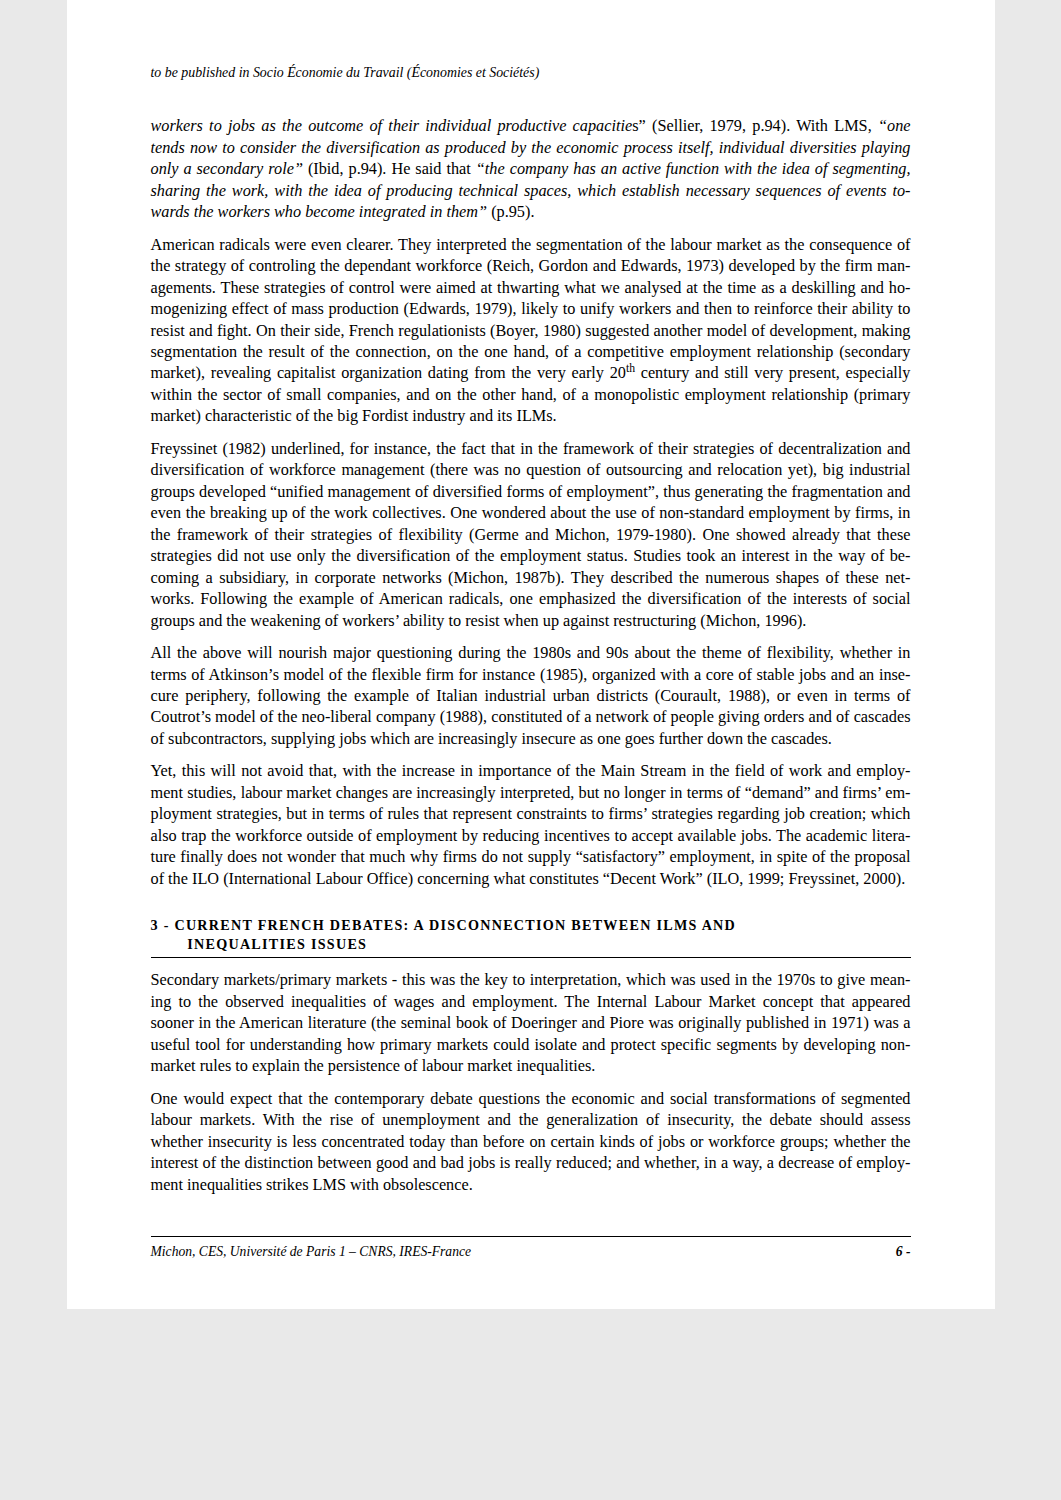to be published in Socio Économie du Travail (Économies et Sociétés)
workers to jobs as the outcome of their individual productive capacities” (Sellier, 1979, p.94). With LMS, “one tends now to consider the diversification as produced by the economic process itself, individual diversities playing only a secondary role” (Ibid, p.94). He said that “the company has an active function with the idea of segmenting, sharing the work, with the idea of producing technical spaces, which establish necessary sequences of events towards the workers who become integrated in them” (p.95).
American radicals were even clearer. They interpreted the segmentation of the labour market as the consequence of the strategy of controling the dependant workforce (Reich, Gordon and Edwards, 1973) developed by the firm managements. These strategies of control were aimed at thwarting what we analysed at the time as a deskilling and homogenizing effect of mass production (Edwards, 1979), likely to unify workers and then to reinforce their ability to resist and fight. On their side, French regulationists (Boyer, 1980) suggested another model of development, making segmentation the result of the connection, on the one hand, of a competitive employment relationship (secondary market), revealing capitalist organization dating from the very early 20th century and still very present, especially within the sector of small companies, and on the other hand, of a monopolistic employment relationship (primary market) characteristic of the big Fordist industry and its ILMs.
Freyssinet (1982) underlined, for instance, the fact that in the framework of their strategies of decentralization and diversification of workforce management (there was no question of outsourcing and relocation yet), big industrial groups developed “unified management of diversified forms of employment”, thus generating the fragmentation and even the breaking up of the work collectives. One wondered about the use of non-standard employment by firms, in the framework of their strategies of flexibility (Germe and Michon, 1979-1980). One showed already that these strategies did not use only the diversification of the employment status. Studies took an interest in the way of becoming a subsidiary, in corporate networks (Michon, 1987b). They described the numerous shapes of these networks. Following the example of American radicals, one emphasized the diversification of the interests of social groups and the weakening of workers’ ability to resist when up against restructuring (Michon, 1996).
All the above will nourish major questioning during the 1980s and 90s about the theme of flexibility, whether in terms of Atkinson’s model of the flexible firm for instance (1985), organized with a core of stable jobs and an insecure periphery, following the example of Italian industrial urban districts (Courault, 1988), or even in terms of Coutrot’s model of the neo-liberal company (1988), constituted of a network of people giving orders and of cascades of subcontractors, supplying jobs which are increasingly insecure as one goes further down the cascades.
Yet, this will not avoid that, with the increase in importance of the Main Stream in the field of work and employment studies, labour market changes are increasingly interpreted, but no longer in terms of “demand” and firms’ employment strategies, but in terms of rules that represent constraints to firms’ strategies regarding job creation; which also trap the workforce outside of employment by reducing incentives to accept available jobs. The academic literature finally does not wonder that much why firms do not supply “satisfactory” employment, in spite of the proposal of the ILO (International Labour Office) concerning what constitutes “Decent Work” (ILO, 1999; Freyssinet, 2000).
3 - Current French debates: a disconnection between ILMs andinequalities issues
Secondary markets/primary markets - this was the key to interpretation, which was used in the 1970s to give meaning to the observed inequalities of wages and employment. The Internal Labour Market concept that appeared sooner in the American literature (the seminal book of Doeringer and Piore was originally published in 1971) was a useful tool for understanding how primary markets could isolate and protect specific segments by developing non-market rules to explain the persistence of labour market inequalities.
One would expect that the contemporary debate questions the economic and social transformations of segmented labour markets. With the rise of unemployment and the generalization of insecurity, the debate should assess whether insecurity is less concentrated today than before on certain kinds of jobs or workforce groups; whether the interest of the distinction between good and bad jobs is really reduced; and whether, in a way, a decrease of employment inequalities strikes LMS with obsolescence.
Michon, CES, Université de Paris 1 – CNRS, IRES-France 6 -